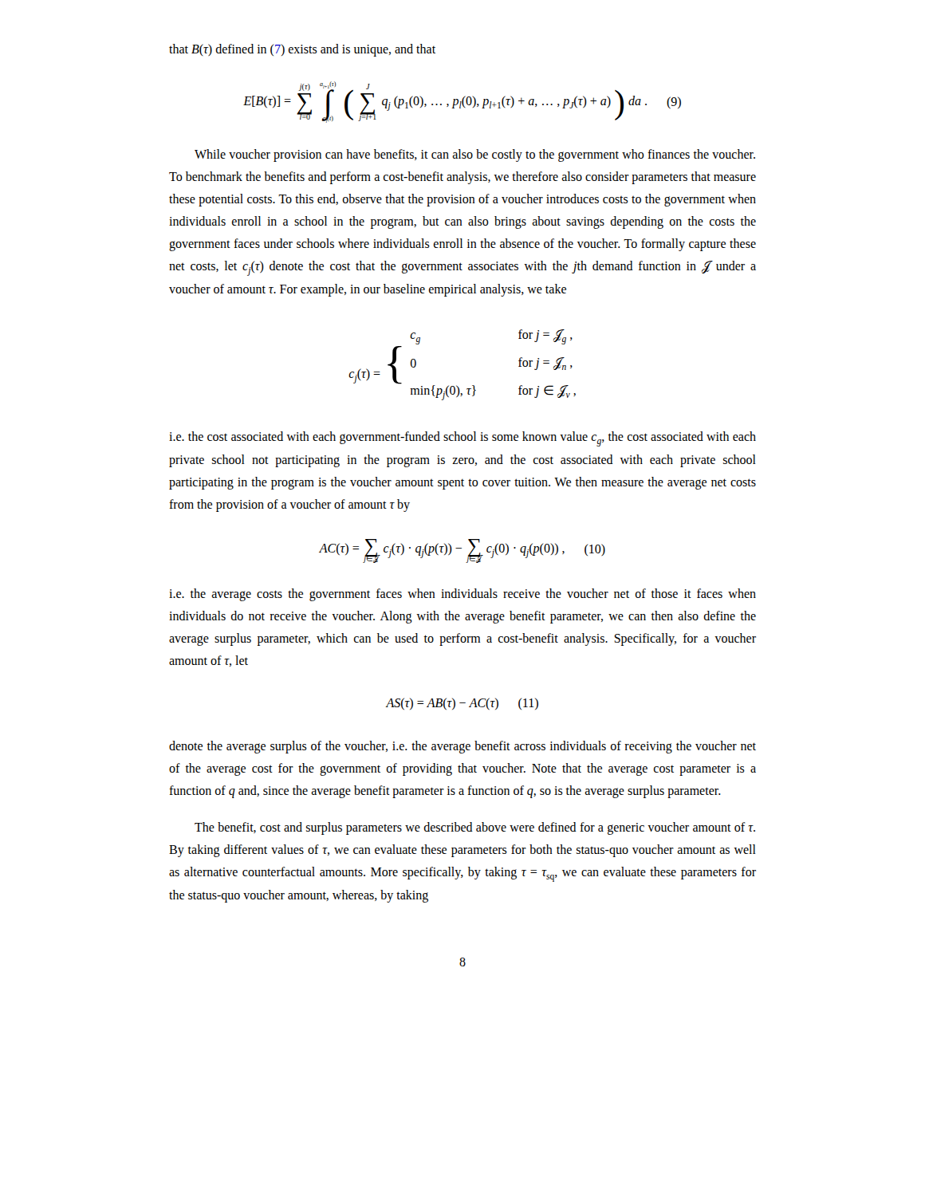that B(τ) defined in (7) exists and is unique, and that
E[B(τ)] = j(τ) ∑ l=0 al+1(τ) ∫ al(t) ( J ∑ j=l+1 qj (p1(0), … , pl(0), pl+1(τ) + a, … , pJ(τ) + a) ) da .
(9)
While voucher provision can have benefits, it can also be costly to the government who finances the voucher. To benchmark the benefits and perform a cost-benefit analysis, we therefore also consider parameters that measure these potential costs. To this end, observe that the provision of a voucher introduces costs to the government when individuals enroll in a school in the program, but can also brings about savings depending on the costs the government faces under schools where individuals enroll in the absence of the voucher. To formally capture these net costs, let cj(τ) denote the cost that the government associates with the jth demand function in 𝒥 under a voucher of amount τ. For example, in our baseline empirical analysis, we take
cj(τ) = {
| c g | for j = 𝒥 g , |
| 0 | for j = 𝒥 n , |
| min{ p j (0), τ } | for j ∈ 𝒥 v , |
i.e. the cost associated with each government-funded school is some known value cg, the cost associated with each private school not participating in the program is zero, and the cost associated with each private school participating in the program is the voucher amount spent to cover tuition. We then measure the average net costs from the provision of a voucher of amount τ by
AC(τ) = ∑ j∈𝒥 cj(τ) · qj(p(τ)) − ∑ j∈𝒥 cj(0) · qj(p(0)) ,
(10)
i.e. the average costs the government faces when individuals receive the voucher net of those it faces when individuals do not receive the voucher. Along with the average benefit parameter, we can then also define the average surplus parameter, which can be used to perform a cost-benefit analysis. Specifically, for a voucher amount of τ, let
AS(τ) = AB(τ) − AC(τ)
(11)
denote the average surplus of the voucher, i.e. the average benefit across individuals of receiving the voucher net of the average cost for the government of providing that voucher. Note that the average cost parameter is a function of q and, since the average benefit parameter is a function of q, so is the average surplus parameter.
The benefit, cost and surplus parameters we described above were defined for a generic voucher amount of τ. By taking different values of τ, we can evaluate these parameters for both the status-quo voucher amount as well as alternative counterfactual amounts. More specifically, by taking τ = τsq, we can evaluate these parameters for the status-quo voucher amount, whereas, by taking
8